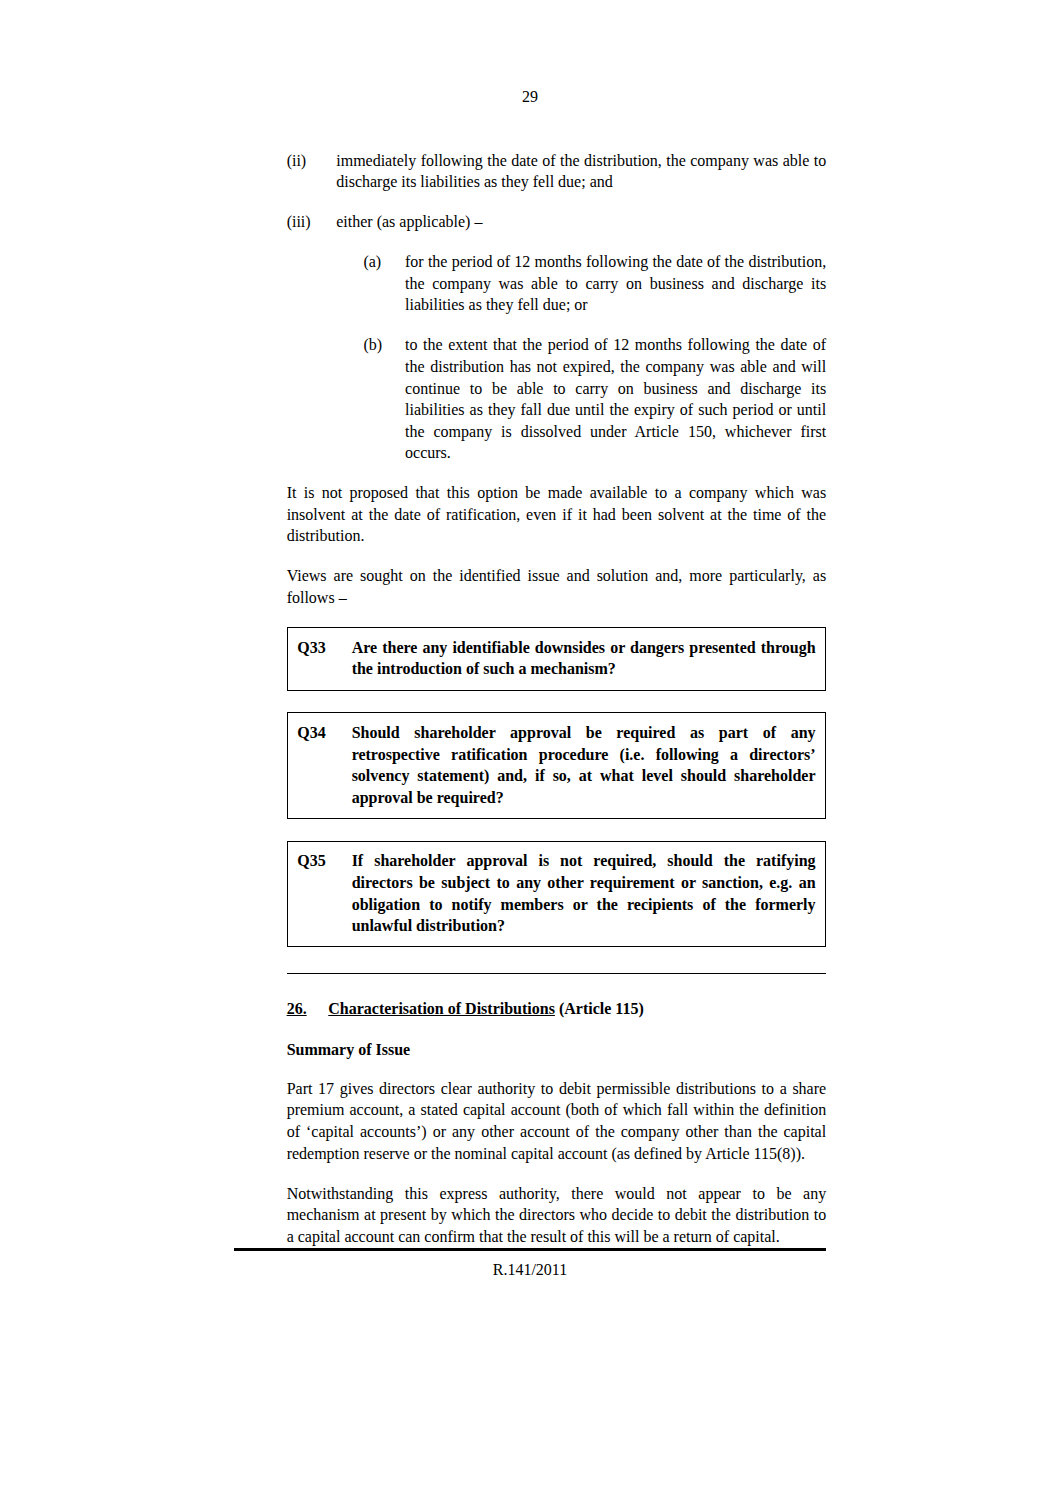29
(ii) immediately following the date of the distribution, the company was able to discharge its liabilities as they fell due; and
(iii) either (as applicable) –
(a) for the period of 12 months following the date of the distribution, the company was able to carry on business and discharge its liabilities as they fell due; or
(b) to the extent that the period of 12 months following the date of the distribution has not expired, the company was able and will continue to be able to carry on business and discharge its liabilities as they fall due until the expiry of such period or until the company is dissolved under Article 150, whichever first occurs.
It is not proposed that this option be made available to a company which was insolvent at the date of ratification, even if it had been solvent at the time of the distribution.
Views are sought on the identified issue and solution and, more particularly, as follows –
Q33 Are there any identifiable downsides or dangers presented through the introduction of such a mechanism?
Q34 Should shareholder approval be required as part of any retrospective ratification procedure (i.e. following a directors’ solvency statement) and, if so, at what level should shareholder approval be required?
Q35 If shareholder approval is not required, should the ratifying directors be subject to any other requirement or sanction, e.g. an obligation to notify members or the recipients of the formerly unlawful distribution?
26. Characterisation of Distributions (Article 115)
Summary of Issue
Part 17 gives directors clear authority to debit permissible distributions to a share premium account, a stated capital account (both of which fall within the definition of ‘capital accounts’) or any other account of the company other than the capital redemption reserve or the nominal capital account (as defined by Article 115(8)).
Notwithstanding this express authority, there would not appear to be any mechanism at present by which the directors who decide to debit the distribution to a capital account can confirm that the result of this will be a return of capital.
R.141/2011